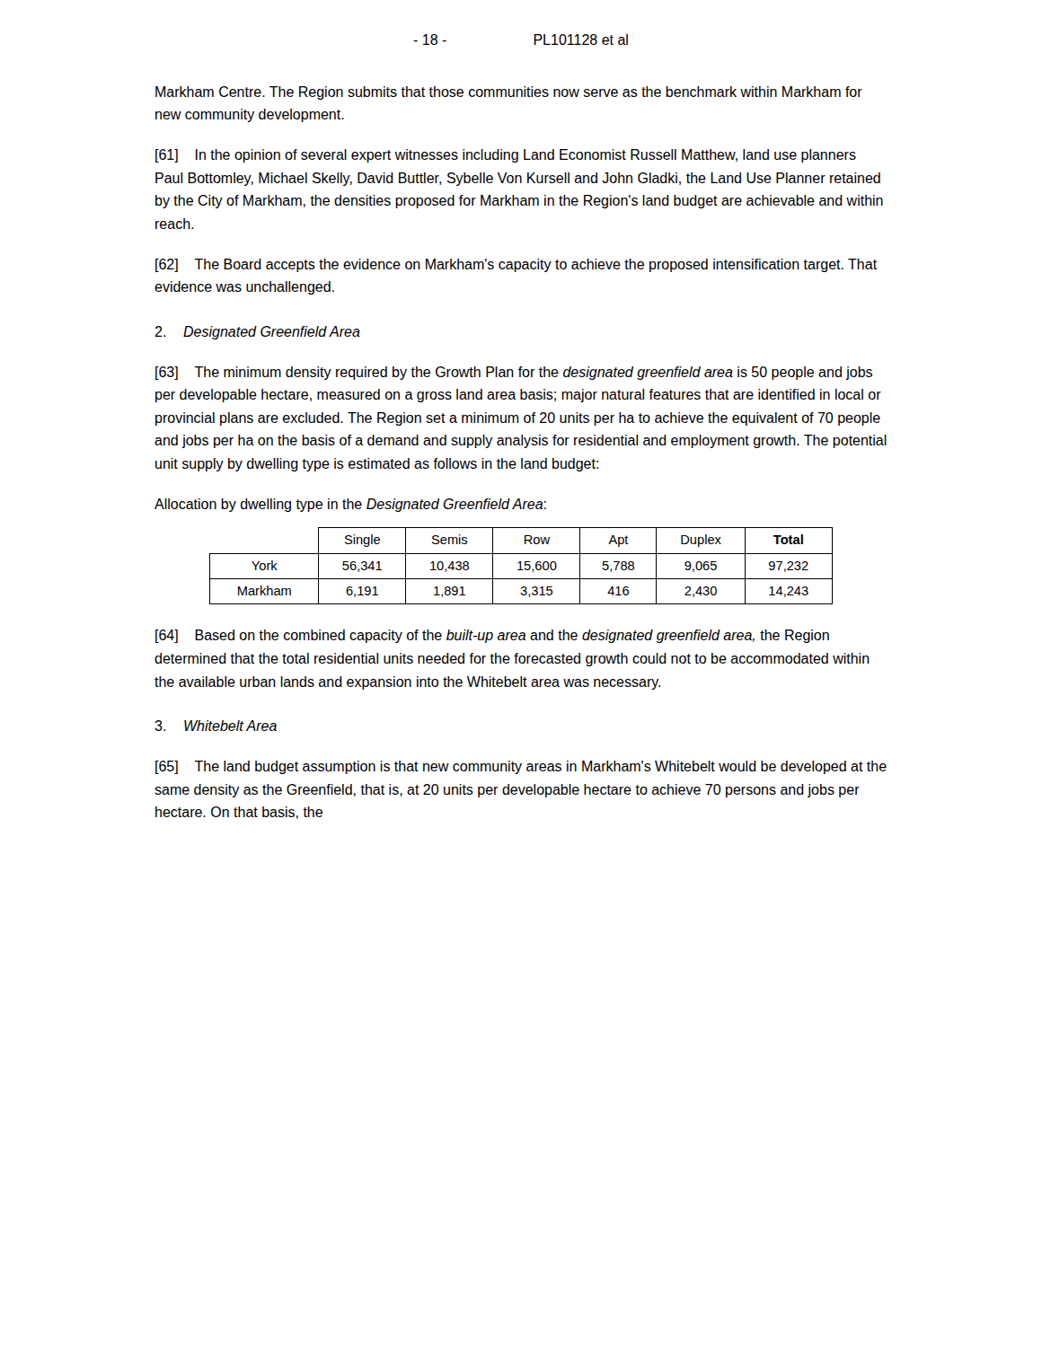- 18 - PL101128 et al
Markham Centre. The Region submits that those communities now serve as the benchmark within Markham for new community development.
[61] In the opinion of several expert witnesses including Land Economist Russell Matthew, land use planners Paul Bottomley, Michael Skelly, David Buttler, Sybelle Von Kursell and John Gladki, the Land Use Planner retained by the City of Markham, the densities proposed for Markham in the Region's land budget are achievable and within reach.
[62] The Board accepts the evidence on Markham's capacity to achieve the proposed intensification target. That evidence was unchallenged.
2. Designated Greenfield Area
[63] The minimum density required by the Growth Plan for the designated greenfield area is 50 people and jobs per developable hectare, measured on a gross land area basis; major natural features that are identified in local or provincial plans are excluded. The Region set a minimum of 20 units per ha to achieve the equivalent of 70 people and jobs per ha on the basis of a demand and supply analysis for residential and employment growth. The potential unit supply by dwelling type is estimated as follows in the land budget:
Allocation by dwelling type in the Designated Greenfield Area:
| | Single | Semis | Row | Apt | Duplex | Total |
| York | 56,341 | 10,438 | 15,600 | 5,788 | 9,065 | 97,232 |
| Markham | 6,191 | 1,891 | 3,315 | 416 | 2,430 | 14,243 |
[64] Based on the combined capacity of the built-up area and the designated greenfield area, the Region determined that the total residential units needed for the forecasted growth could not to be accommodated within the available urban lands and expansion into the Whitebelt area was necessary.
3. Whitebelt Area
[65] The land budget assumption is that new community areas in Markham's Whitebelt would be developed at the same density as the Greenfield, that is, at 20 units per developable hectare to achieve 70 persons and jobs per hectare. On that basis, the